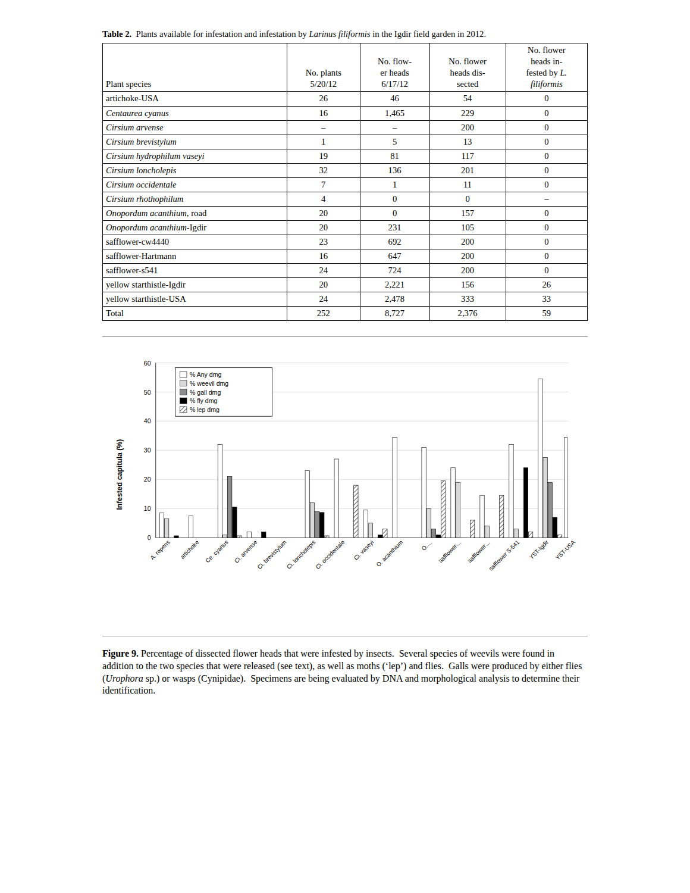Table 2. Plants available for infestation and infestation by Larinus filiformis in the Igdir field garden in 2012.
| Plant species | No. plants 5/20/12 | No. flow- er heads 6/17/12 | No. flower heads dis- sected | No. flower heads in- fested by L. filiformis |
| --- | --- | --- | --- | --- |
| artichoke-USA | 26 | 46 | 54 | 0 |
| Centaurea cyanus | 16 | 1,465 | 229 | 0 |
| Cirsium arvense | – | – | 200 | 0 |
| Cirsium brevistylum | 1 | 5 | 13 | 0 |
| Cirsium hydrophilum vaseyi | 19 | 81 | 117 | 0 |
| Cirsium loncholepis | 32 | 136 | 201 | 0 |
| Cirsium occidentale | 7 | 1 | 11 | 0 |
| Cirsium rhothophilum | 4 | 0 | 0 | – |
| Onopordum acanthium , road | 20 | 0 | 157 | 0 |
| Onopordum acanthium -Igdir | 20 | 231 | 105 | 0 |
| safflower-cw4440 | 23 | 692 | 200 | 0 |
| safflower-Hartmann | 16 | 647 | 200 | 0 |
| safflower-s541 | 24 | 724 | 200 | 0 |
| yellow starthistle-Igdir | 20 | 2,221 | 156 | 26 |
| yellow starthistle-USA | 24 | 2,478 | 333 | 33 |
| Total | 252 | 8,727 | 2,376 | 59 |
60 50 40 30 20 10 0 Infested capitula (%) % Any dmg % weevil dmg % gall dmg % fly dmg % lep dmg A. repens artichoke Ce. cyanus Ci. arvense Ci. brevistylum Ci. loncholepis Ci. occidentale Ci. vaseyi O. acanthium O.… safflower… safflower… safflower S-541 YST-Igdir YST-USA
Figure 9. Percentage of dissected flower heads that were infested by insects. Several species of weevils were found in addition to the two species that were released (see text), as well as moths (‘lep’) and flies. Galls were produced by either flies (Urophora sp.) or wasps (Cynipidae). Specimens are being evaluated by DNA and morphological analysis to determine their identification.